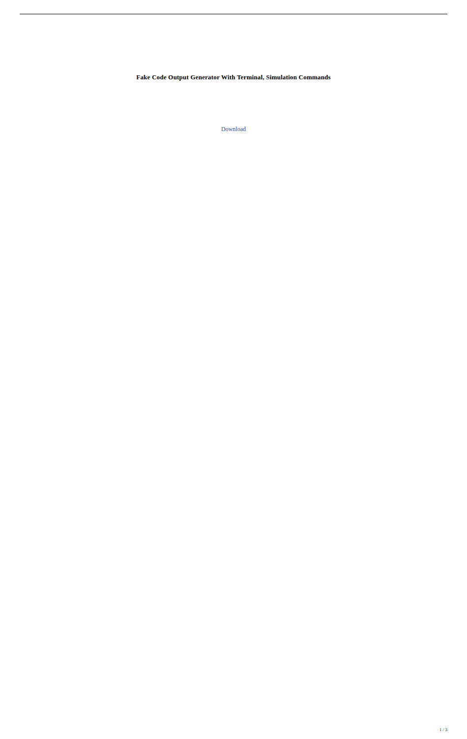Fake Code Output Generator With Terminal, Simulation Commands
Download
1 / 3